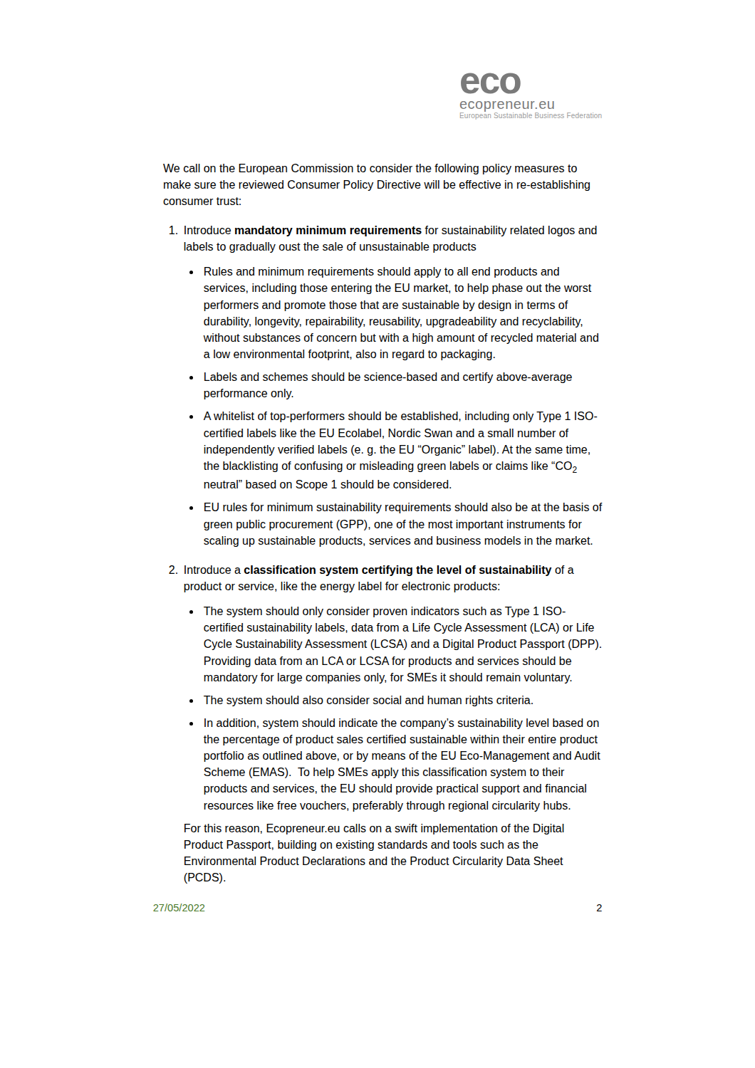eco
ecopreneur.eu
European Sustainable Business Federation
We call on the European Commission to consider the following policy measures to make sure the reviewed Consumer Policy Directive will be effective in re-establishing consumer trust:
Introduce mandatory minimum requirements for sustainability related logos and labels to gradually oust the sale of unsustainable products
Rules and minimum requirements should apply to all end products and services, including those entering the EU market, to help phase out the worst performers and promote those that are sustainable by design in terms of durability, longevity, repairability, reusability, upgradeability and recyclability, without substances of concern but with a high amount of recycled material and a low environmental footprint, also in regard to packaging.
Labels and schemes should be science-based and certify above-average performance only.
A whitelist of top-performers should be established, including only Type 1 ISO-certified labels like the EU Ecolabel, Nordic Swan and a small number of independently verified labels (e. g. the EU “Organic” label). At the same time, the blacklisting of confusing or misleading green labels or claims like “CO2 neutral” based on Scope 1 should be considered.
EU rules for minimum sustainability requirements should also be at the basis of green public procurement (GPP), one of the most important instruments for scaling up sustainable products, services and business models in the market.
Introduce a classification system certifying the level of sustainability of a product or service, like the energy label for electronic products:
The system should only consider proven indicators such as Type 1 ISO-certified sustainability labels, data from a Life Cycle Assessment (LCA) or Life Cycle Sustainability Assessment (LCSA) and a Digital Product Passport (DPP). Providing data from an LCA or LCSA for products and services should be mandatory for large companies only, for SMEs it should remain voluntary.
The system should also consider social and human rights criteria.
In addition, system should indicate the company’s sustainability level based on the percentage of product sales certified sustainable within their entire product portfolio as outlined above, or by means of the EU Eco-Management and Audit Scheme (EMAS). To help SMEs apply this classification system to their products and services, the EU should provide practical support and financial resources like free vouchers, preferably through regional circularity hubs.
For this reason, Ecopreneur.eu calls on a swift implementation of the Digital Product Passport, building on existing standards and tools such as the Environmental Product Declarations and the Product Circularity Data Sheet (PCDS).
27/05/2022 2